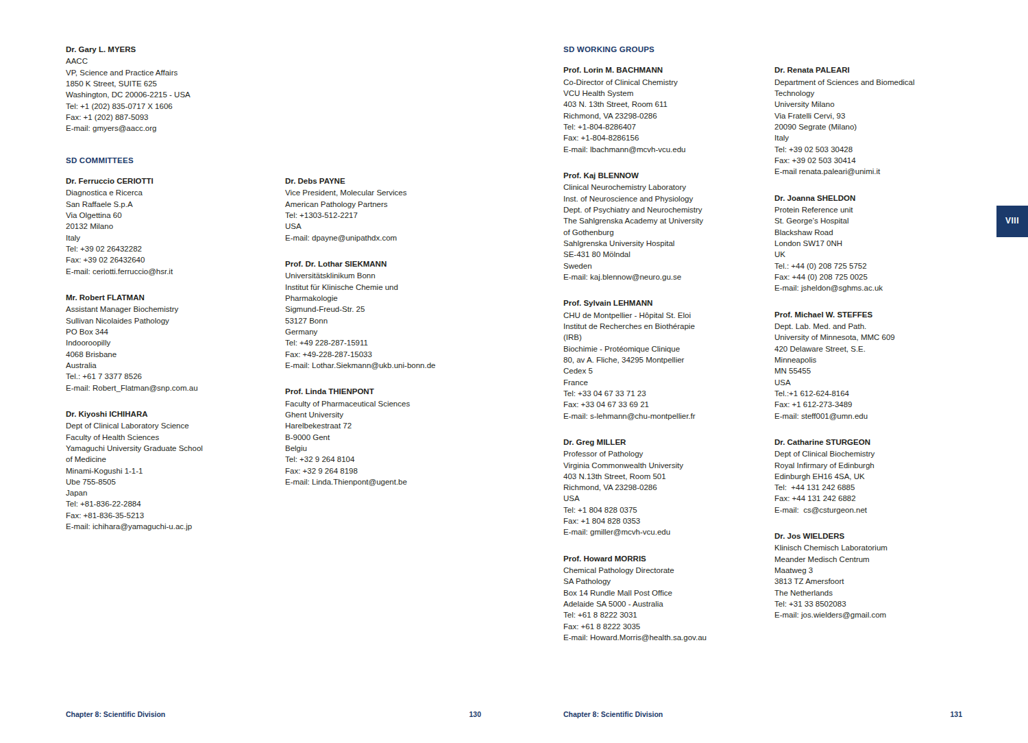VIII
Dr. Gary L. MYERS
AACC VP, Science and Practice Affairs 1850 K Street, SUITE 625 Washington, DC 20006-2215 - USA Tel: +1 (202) 835-0717 X 1606 Fax: +1 (202) 887-5093 E-mail: gmyers@aacc.org
SD Committees
Dr. Ferruccio CERIOTTI
Diagnostica e Ricerca San Raffaele S.p.A Via Olgettina 60 20132 Milano Italy Tel: +39 02 26432282 Fax: +39 02 26432640 E-mail: ceriotti.ferruccio@hsr.it
Mr. Robert FLATMAN
Assistant Manager Biochemistry Sullivan Nicolaides Pathology PO Box 344 Indooroopilly 4068 Brisbane Australia Tel.: +61 7 3377 8526 E-mail: Robert_Flatman@snp.com.au
Dr. Kiyoshi ICHIHARA
Dept of Clinical Laboratory Science Faculty of Health Sciences Yamaguchi University Graduate School of Medicine Minami-Kogushi 1-1-1 Ube 755-8505 Japan Tel: +81-836-22-2884 Fax: +81-836-35-5213 E-mail: ichihara@yamaguchi-u.ac.jp
Dr. Debs PAYNE
Vice President, Molecular Services American Pathology Partners Tel: +1303-512-2217 USA E-mail: dpayne@unipathdx.com
Prof. Dr. Lothar SIEKMANN
Universitätsklinikum Bonn Institut für Klinische Chemie und Pharmakologie Sigmund-Freud-Str. 25 53127 Bonn Germany Tel: +49 228-287-15911 Fax: +49-228-287-15033 E-mail: Lothar.Siekmann@ukb.uni-bonn.de
Prof. Linda THIENPONT
Faculty of Pharmaceutical Sciences Ghent University Harelbekestraat 72 B-9000 Gent Belgiu Tel: +32 9 264 8104 Fax: +32 9 264 8198 E-mail: Linda.Thienpont@ugent.be
Chapter 8: Scientific Division 130
SD Working Groups
Prof. Lorin M. BACHMANN
Co-Director of Clinical Chemistry VCU Health System 403 N. 13th Street, Room 611 Richmond, VA 23298-0286 Tel: +1-804-8286407 Fax: +1-804-8286156 E-mail: lbachmann@mcvh-vcu.edu
Prof. Kaj BLENNOW
Clinical Neurochemistry Laboratory Inst. of Neuroscience and Physiology Dept. of Psychiatry and Neurochemistry The Sahlgrenska Academy at University of Gothenburg Sahlgrenska University Hospital SE-431 80 Mölndal Sweden E-mail: kaj.blennow@neuro.gu.se
Prof. Sylvain LEHMANN
CHU de Montpellier - Hôpital St. Eloi Institut de Recherches en Biothérapie (IRB) Biochimie - Protéomique Clinique 80, av A. Fliche, 34295 Montpellier Cedex 5 France Tel: +33 04 67 33 71 23 Fax: +33 04 67 33 69 21 E-mail: s-lehmann@chu-montpellier.fr
Dr. Greg MILLER
Professor of Pathology Virginia Commonwealth University 403 N.13th Street, Room 501 Richmond, VA 23298-0286 USA Tel: +1 804 828 0375 Fax: +1 804 828 0353 E-mail: gmiller@mcvh-vcu.edu
Prof. Howard MORRIS
Chemical Pathology Directorate SA Pathology Box 14 Rundle Mall Post Office Adelaide SA 5000 - Australia Tel: +61 8 8222 3031 Fax: +61 8 8222 3035 E-mail: Howard.Morris@health.sa.gov.au
Dr. Renata PALEARI
Department of Sciences and Biomedical Technology University Milano Via Fratelli Cervi, 93 20090 Segrate (Milano) Italy Tel: +39 02 503 30428 Fax: +39 02 503 30414 E-mail renata.paleari@unimi.it
Dr. Joanna SHELDON
Protein Reference unit St. George’s Hospital Blackshaw Road London SW17 0NH UK Tel.: +44 (0) 208 725 5752 Fax: +44 (0) 208 725 0025 E-mail: jsheldon@sghms.ac.uk
Prof. Michael W. STEFFES
Dept. Lab. Med. and Path. University of Minnesota, MMC 609 420 Delaware Street, S.E. Minneapolis MN 55455 USA Tel.:+1 612-624-8164 Fax: +1 612-273-3489 E-mail: steff001@umn.edu
Dr. Catharine STURGEON
Dept of Clinical Biochemistry Royal Infirmary of Edinburgh Edinburgh EH16 4SA, UK Tel: +44 131 242 6885 Fax: +44 131 242 6882 E-mail: cs@csturgeon.net
Dr. Jos WIELDERS
Klinisch Chemisch Laboratorium Meander Medisch Centrum Maatweg 3 3813 TZ Amersfoort The Netherlands Tel: +31 33 8502083 E-mail: jos.wielders@gmail.com
Chapter 8: Scientific Division 131